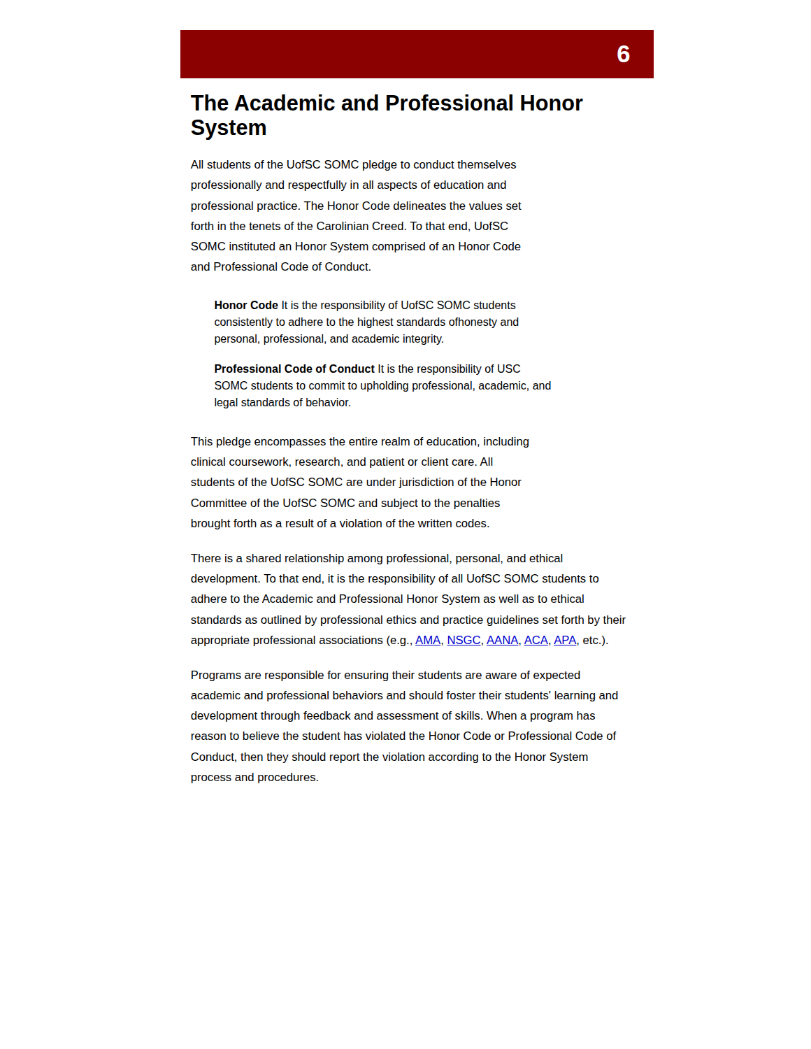6
The Academic and Professional Honor System
All students of the UofSC SOMC pledge to conduct themselves professionally and respectfully in all aspects of education and professional practice. The Honor Code delineates the values set forth in the tenets of the Carolinian Creed. To that end, UofSC SOMC instituted an Honor System comprised of an Honor Code and Professional Code of Conduct.
Honor Code It is the responsibility of UofSC SOMC students consistently to adhere to the highest standards ofhonesty and personal, professional, and academic integrity.
Professional Code of Conduct It is the responsibility of USC SOMC students to commit to upholding professional, academic, and legal standards of behavior.
This pledge encompasses the entire realm of education, including clinical coursework, research, and patient or client care. All students of the UofSC SOMC are under jurisdiction of the Honor Committee of the UofSC SOMC and subject to the penalties brought forth as a result of a violation of the written codes.
There is a shared relationship among professional, personal, and ethical development. To that end, it is the responsibility of all UofSC SOMC students to adhere to the Academic and Professional Honor System as well as to ethical standards as outlined by professional ethics and practice guidelines set forth by their appropriate professional associations (e.g., AMA, NSGC, AANA, ACA, APA, etc.).
Programs are responsible for ensuring their students are aware of expected academic and professional behaviors and should foster their students' learning and development through feedback and assessment of skills. When a program has reason to believe the student has violated the Honor Code or Professional Code of Conduct, then they should report the violation according to the Honor System process and procedures.